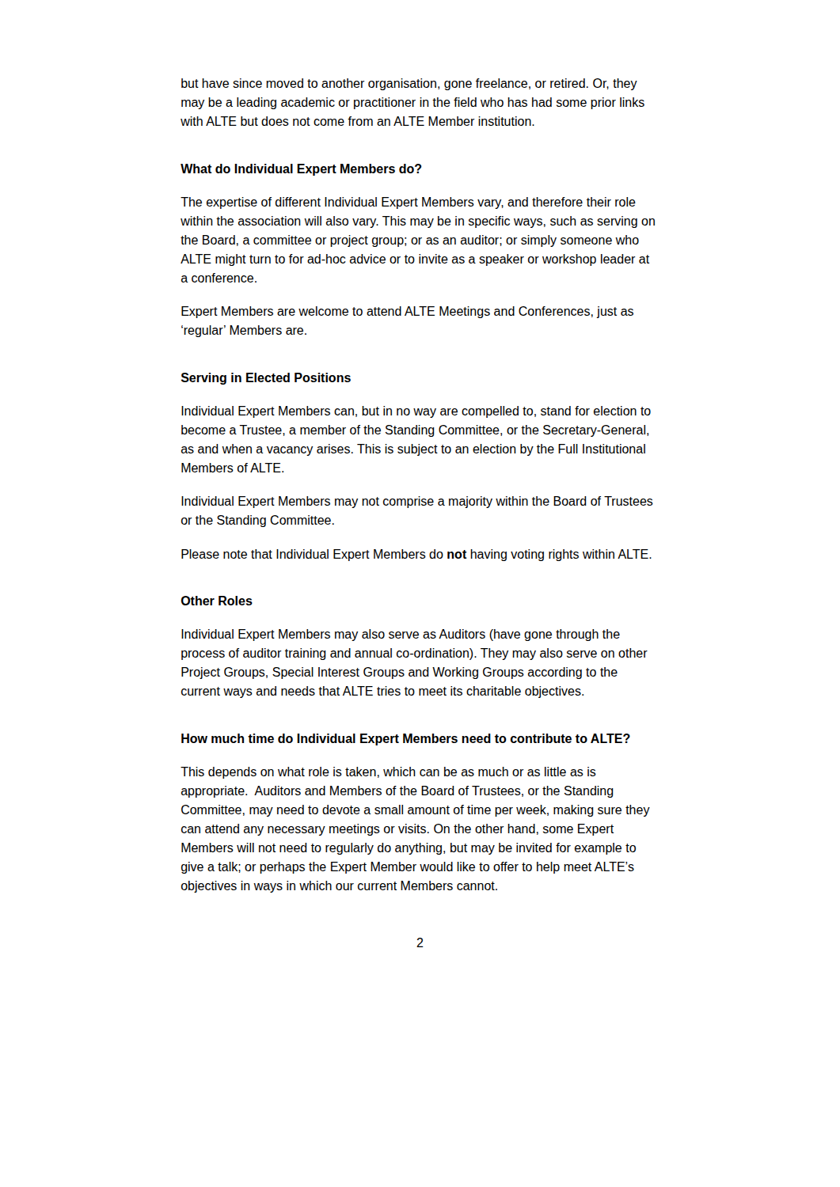but have since moved to another organisation, gone freelance, or retired. Or, they may be a leading academic or practitioner in the field who has had some prior links with ALTE but does not come from an ALTE Member institution.
What do Individual Expert Members do?
The expertise of different Individual Expert Members vary, and therefore their role within the association will also vary. This may be in specific ways, such as serving on the Board, a committee or project group; or as an auditor; or simply someone who ALTE might turn to for ad-hoc advice or to invite as a speaker or workshop leader at a conference.
Expert Members are welcome to attend ALTE Meetings and Conferences, just as ‘regular’ Members are.
Serving in Elected Positions
Individual Expert Members can, but in no way are compelled to, stand for election to become a Trustee, a member of the Standing Committee, or the Secretary-General, as and when a vacancy arises. This is subject to an election by the Full Institutional Members of ALTE.
Individual Expert Members may not comprise a majority within the Board of Trustees or the Standing Committee.
Please note that Individual Expert Members do not having voting rights within ALTE.
Other Roles
Individual Expert Members may also serve as Auditors (have gone through the process of auditor training and annual co-ordination). They may also serve on other Project Groups, Special Interest Groups and Working Groups according to the current ways and needs that ALTE tries to meet its charitable objectives.
How much time do Individual Expert Members need to contribute to ALTE?
This depends on what role is taken, which can be as much or as little as is appropriate. Auditors and Members of the Board of Trustees, or the Standing Committee, may need to devote a small amount of time per week, making sure they can attend any necessary meetings or visits. On the other hand, some Expert Members will not need to regularly do anything, but may be invited for example to give a talk; or perhaps the Expert Member would like to offer to help meet ALTE’s objectives in ways in which our current Members cannot.
2